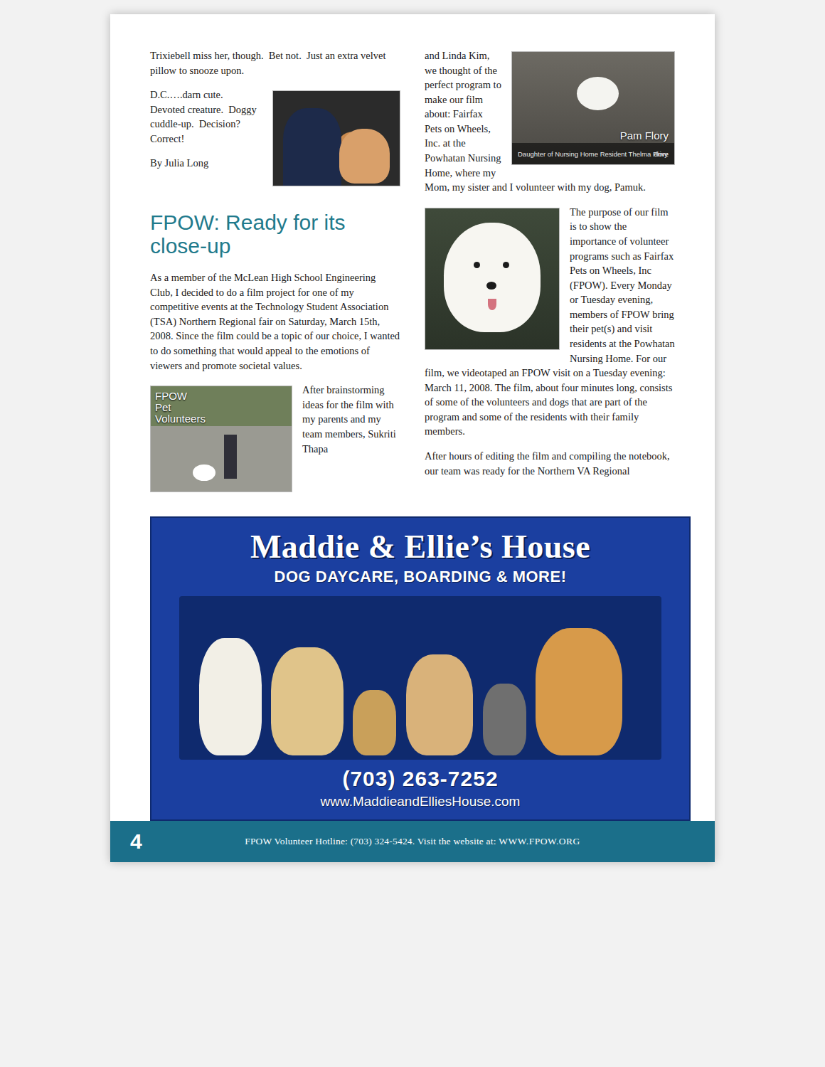Trixiebell miss her, though. Bet not. Just an extra velvet pillow to snooze upon.
D.C.….darn cute. Devoted creature. Doggy cuddle-up. Decision? Correct!
By Julia Long
FPOW: Ready for its close-up
As a member of the McLean High School Engineering Club, I decided to do a film project for one of my competitive events at the Technology Student Association (TSA) Northern Regional fair on Saturday, March 15th, 2008. Since the film could be a topic of our choice, I wanted to do something that would appeal to the emotions of viewers and promote societal values.
FPOW
Pet
Volunteers
After brainstorming ideas for the film with my parents and my team members, Sukriti Thapa
Pam Flory Daughter of Nursing Home Resident Thelma Flory drive
and Linda Kim, we thought of the perfect program to make our film about: Fairfax Pets on Wheels, Inc. at the Powhatan Nursing Home, where my Mom, my sister and I volunteer with my dog, Pamuk.
The purpose of our film is to show the importance of volunteer programs such as Fairfax Pets on Wheels, Inc (FPOW). Every Monday or Tuesday evening, members of FPOW bring their pet(s) and visit residents at the Powhatan Nursing Home. For our film, we videotaped an FPOW visit on a Tuesday evening: March 11, 2008. The film, about four minutes long, consists of some of the volunteers and dogs that are part of the program and some of the residents with their family members.
After hours of editing the film and compiling the notebook, our team was ready for the Northern VA Regional
Maddie & Ellie’s House
DOG DAYCARE, BOARDING & MORE!
(703) 263-7252
www.MaddieandElliesHouse.com
4
FPOW Volunteer Hotline: (703) 324-5424. Visit the website at: WWW.FPOW.ORG